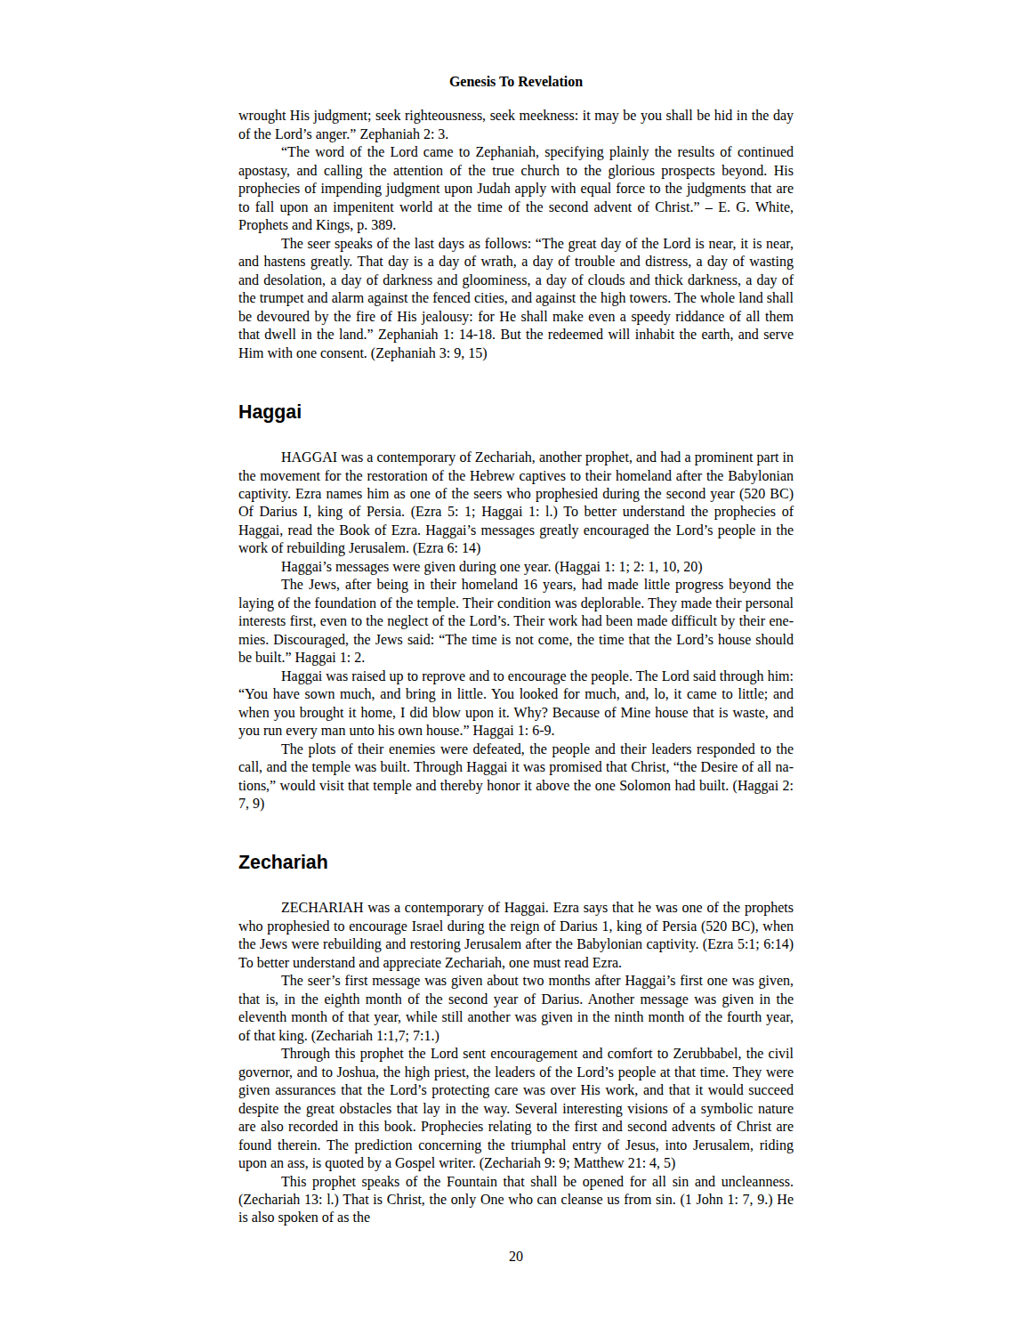Genesis To Revelation
wrought His judgment; seek righteousness, seek meekness: it may be you shall be hid in the day of the Lord’s anger.” Zephaniah 2: 3.
“The word of the Lord came to Zephaniah, specifying plainly the results of continued apostasy, and calling the attention of the true church to the glorious prospects beyond. His prophecies of impending judgment upon Judah apply with equal force to the judgments that are to fall upon an impenitent world at the time of the second advent of Christ.” – E. G. White, Prophets and Kings, p. 389.
The seer speaks of the last days as follows: “The great day of the Lord is near, it is near, and hastens greatly. That day is a day of wrath, a day of trouble and distress, a day of wasting and desolation, a day of darkness and gloominess, a day of clouds and thick darkness, a day of the trumpet and alarm against the fenced cities, and against the high towers. The whole land shall be devoured by the fire of His jealousy: for He shall make even a speedy riddance of all them that dwell in the land.” Zephaniah 1: 14-18. But the redeemed will inhabit the earth, and serve Him with one consent. (Zephaniah 3: 9, 15)
Haggai
HAGGAI was a contemporary of Zechariah, another prophet, and had a prominent part in the movement for the restoration of the Hebrew captives to their homeland after the Babylonian captivity. Ezra names him as one of the seers who prophesied during the second year (520 BC) Of Darius I, king of Persia. (Ezra 5: 1; Haggai 1: l.) To better understand the prophecies of Haggai, read the Book of Ezra. Haggai’s messages greatly encouraged the Lord’s people in the work of rebuilding Jerusalem. (Ezra 6: 14)
Haggai’s messages were given during one year. (Haggai 1: 1; 2: 1, 10, 20)
The Jews, after being in their homeland 16 years, had made little progress beyond the laying of the foundation of the temple. Their condition was deplorable. They made their personal interests first, even to the neglect of the Lord’s. Their work had been made difficult by their enemies. Discouraged, the Jews said: “The time is not come, the time that the Lord’s house should be built.” Haggai 1: 2.
Haggai was raised up to reprove and to encourage the people. The Lord said through him: “You have sown much, and bring in little. You looked for much, and, lo, it came to little; and when you brought it home, I did blow upon it. Why? Because of Mine house that is waste, and you run every man unto his own house.” Haggai 1: 6-9.
The plots of their enemies were defeated, the people and their leaders responded to the call, and the temple was built. Through Haggai it was promised that Christ, “the Desire of all nations,” would visit that temple and thereby honor it above the one Solomon had built. (Haggai 2: 7, 9)
Zechariah
ZECHARIAH was a contemporary of Haggai. Ezra says that he was one of the prophets who prophesied to encourage Israel during the reign of Darius 1, king of Persia (520 BC), when the Jews were rebuilding and restoring Jerusalem after the Babylonian captivity. (Ezra 5:1; 6:14) To better understand and appreciate Zechariah, one must read Ezra.
The seer’s first message was given about two months after Haggai’s first one was given, that is, in the eighth month of the second year of Darius. Another message was given in the eleventh month of that year, while still another was given in the ninth month of the fourth year, of that king. (Zechariah 1:1,7; 7:1.)
Through this prophet the Lord sent encouragement and comfort to Zerubbabel, the civil governor, and to Joshua, the high priest, the leaders of the Lord’s people at that time. They were given assurances that the Lord’s protecting care was over His work, and that it would succeed despite the great obstacles that lay in the way. Several interesting visions of a symbolic nature are also recorded in this book. Prophecies relating to the first and second advents of Christ are found therein. The prediction concerning the triumphal entry of Jesus, into Jerusalem, riding upon an ass, is quoted by a Gospel writer. (Zechariah 9: 9; Matthew 21: 4, 5)
This prophet speaks of the Fountain that shall be opened for all sin and uncleanness. (Zechariah 13: l.) That is Christ, the only One who can cleanse us from sin. (1 John 1: 7, 9.) He is also spoken of as the
20